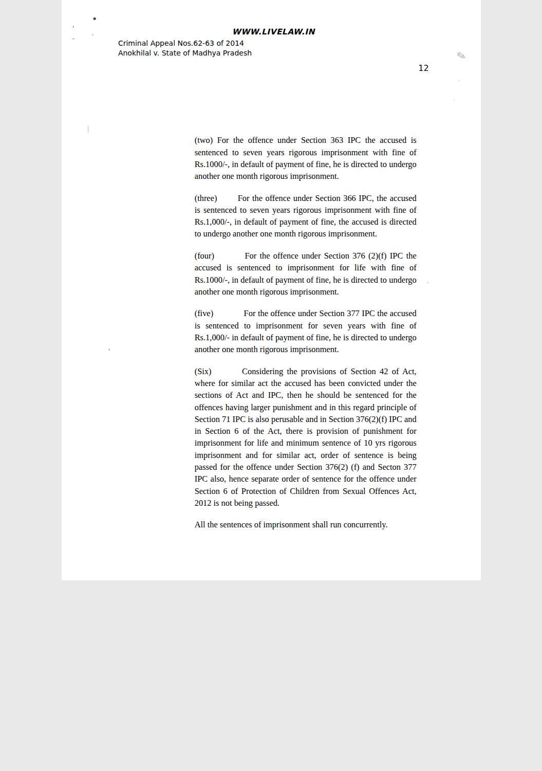, • - ˙ ✎ , . | ' .
WWW.LIVELAW.IN
Criminal Appeal Nos.62-63 of 2014
Anokhilal v. State of Madhya Pradesh
12
(two) For the offence under Section 363 IPC the accused is sentenced to seven years rigorous imprisonment with fine of Rs.1000/-, in default of payment of fine, he is directed to undergo another one month rigorous imprisonment.
(three) For the offence under Section 366 IPC, the accused is sentenced to seven years rigorous imprisonment with fine of Rs.1,000/-, in default of payment of fine, the accused is directed to undergo another one month rigorous imprisonment.
(four) For the offence under Section 376 (2)(f) IPC the accused is sentenced to imprisonment for life with fine of Rs.1000/-, in default of payment of fine, he is directed to undergo another one month rigorous imprisonment.
(five) For the offence under Section 377 IPC the accused is sentenced to imprisonment for seven years with fine of Rs.1,000/- in default of payment of fine, he is directed to undergo another one month rigorous imprisonment.
(Six) Considering the provisions of Section 42 of Act, where for similar act the accused has been convicted under the sections of Act and IPC, then he should be sentenced for the offences having larger punishment and in this regard principle of Section 71 IPC is also perusable and in Section 376(2)(f) IPC and in Section 6 of the Act, there is provision of punishment for imprisonment for life and minimum sentence of 10 yrs rigorous imprisonment and for similar act, order of sentence is being passed for the offence under Section 376(2) (f) and Secton 377 IPC also, hence separate order of sentence for the offence under Section 6 of Protection of Children from Sexual Offences Act, 2012 is not being passed.
All the sentences of imprisonment shall run concurrently.